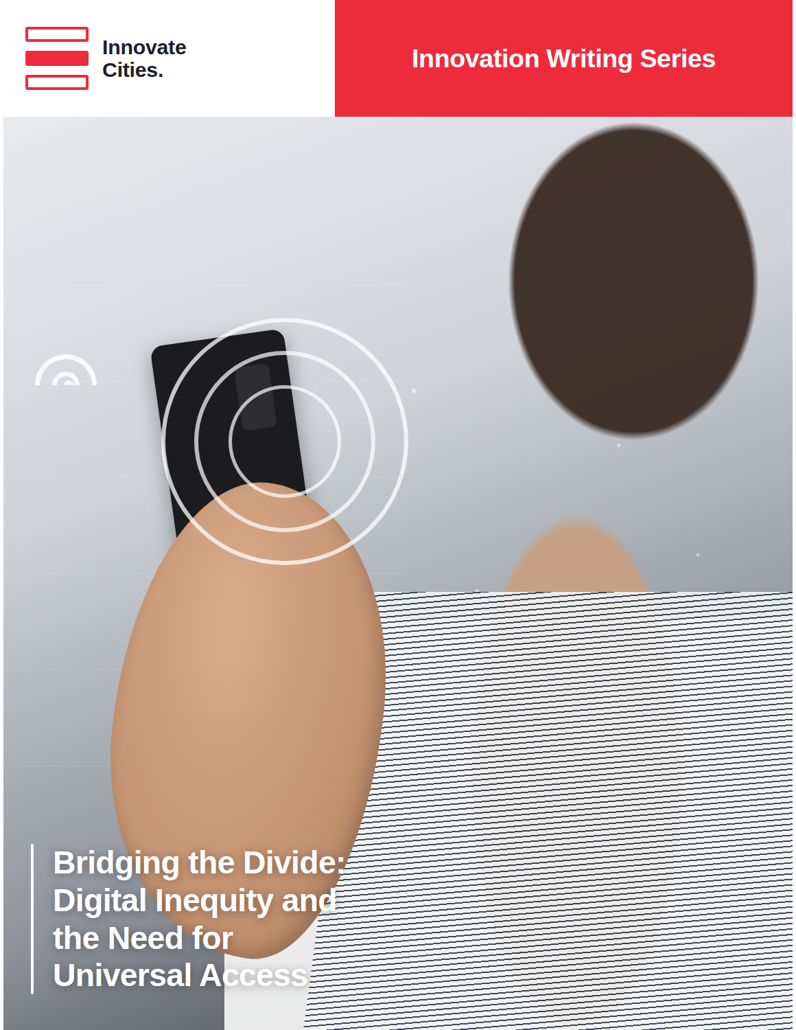Innovate
Cities.
Innovation Writing Series
Bridging the Divide: Digital Inequity and the Need for Universal Access